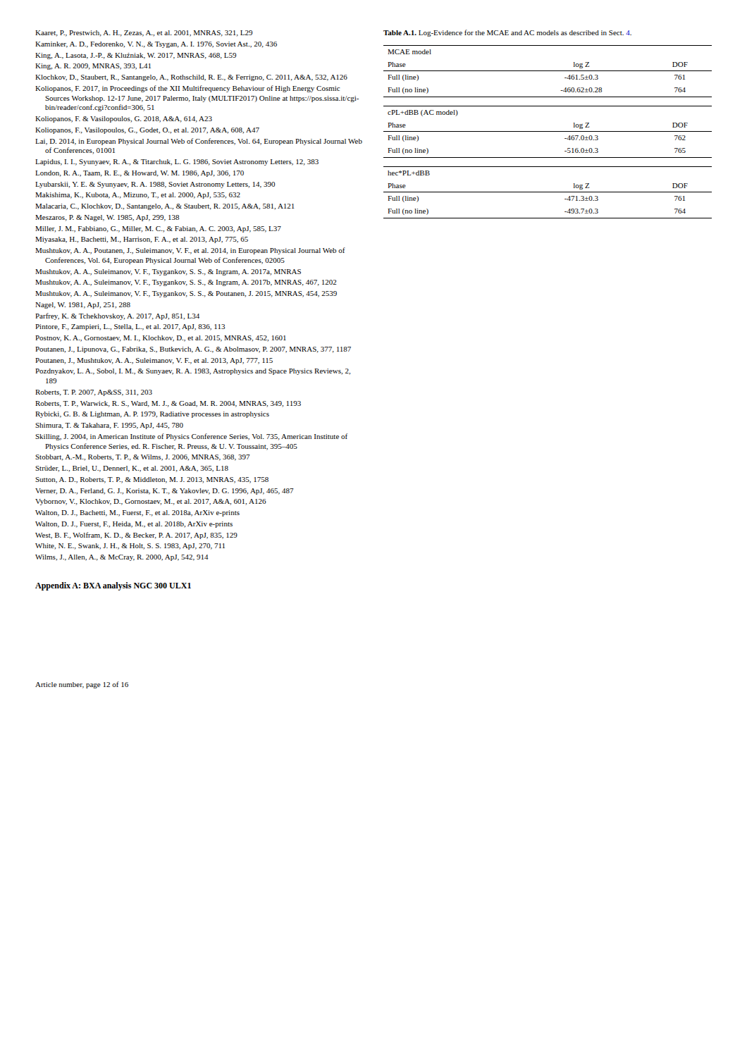Kaaret, P., Prestwich, A. H., Zezas, A., et al. 2001, MNRAS, 321, L29
Kaminker, A. D., Fedorenko, V. N., & Tsygan, A. I. 1976, Soviet Ast., 20, 436
King, A., Lasota, J.-P., & Kluźniak, W. 2017, MNRAS, 468, L59
King, A. R. 2009, MNRAS, 393, L41
Klochkov, D., Staubert, R., Santangelo, A., Rothschild, R. E., & Ferrigno, C. 2011, A&A, 532, A126
Koliopanos, F. 2017, in Proceedings of the XII Multifrequency Behaviour of High Energy Cosmic Sources Workshop. 12-17 June, 2017 Palermo, Italy (MULTIF2017) Online at https://pos.sissa.it/cgi-bin/reader/conf.cgi?confid=306, 51
Koliopanos, F. & Vasilopoulos, G. 2018, A&A, 614, A23
Koliopanos, F., Vasilopoulos, G., Godet, O., et al. 2017, A&A, 608, A47
Lai, D. 2014, in European Physical Journal Web of Conferences, Vol. 64, European Physical Journal Web of Conferences, 01001
Lapidus, I. I., Syunyaev, R. A., & Titarchuk, L. G. 1986, Soviet Astronomy Letters, 12, 383
London, R. A., Taam, R. E., & Howard, W. M. 1986, ApJ, 306, 170
Lyubarskii, Y. E. & Syunyaev, R. A. 1988, Soviet Astronomy Letters, 14, 390
Makishima, K., Kubota, A., Mizuno, T., et al. 2000, ApJ, 535, 632
Malacaria, C., Klochkov, D., Santangelo, A., & Staubert, R. 2015, A&A, 581, A121
Meszaros, P. & Nagel, W. 1985, ApJ, 299, 138
Miller, J. M., Fabbiano, G., Miller, M. C., & Fabian, A. C. 2003, ApJ, 585, L37
Miyasaka, H., Bachetti, M., Harrison, F. A., et al. 2013, ApJ, 775, 65
Mushtukov, A. A., Poutanen, J., Suleimanov, V. F., et al. 2014, in European Physical Journal Web of Conferences, Vol. 64, European Physical Journal Web of Conferences, 02005
Mushtukov, A. A., Suleimanov, V. F., Tsygankov, S. S., & Ingram, A. 2017a, MNRAS
Mushtukov, A. A., Suleimanov, V. F., Tsygankov, S. S., & Ingram, A. 2017b, MNRAS, 467, 1202
Mushtukov, A. A., Suleimanov, V. F., Tsygankov, S. S., & Poutanen, J. 2015, MNRAS, 454, 2539
Nagel, W. 1981, ApJ, 251, 288
Parfrey, K. & Tchekhovskoy, A. 2017, ApJ, 851, L34
Pintore, F., Zampieri, L., Stella, L., et al. 2017, ApJ, 836, 113
Postnov, K. A., Gornostaev, M. I., Klochkov, D., et al. 2015, MNRAS, 452, 1601
Poutanen, J., Lipunova, G., Fabrika, S., Butkevich, A. G., & Abolmasov, P. 2007, MNRAS, 377, 1187
Poutanen, J., Mushtukov, A. A., Suleimanov, V. F., et al. 2013, ApJ, 777, 115
Pozdnyakov, L. A., Sobol, I. M., & Sunyaev, R. A. 1983, Astrophysics and Space Physics Reviews, 2, 189
Roberts, T. P. 2007, Ap&SS, 311, 203
Roberts, T. P., Warwick, R. S., Ward, M. J., & Goad, M. R. 2004, MNRAS, 349, 1193
Rybicki, G. B. & Lightman, A. P. 1979, Radiative processes in astrophysics
Shimura, T. & Takahara, F. 1995, ApJ, 445, 780
Skilling, J. 2004, in American Institute of Physics Conference Series, Vol. 735, American Institute of Physics Conference Series, ed. R. Fischer, R. Preuss, & U. V. Toussaint, 395–405
Stobbart, A.-M., Roberts, T. P., & Wilms, J. 2006, MNRAS, 368, 397
Strüder, L., Briel, U., Dennerl, K., et al. 2001, A&A, 365, L18
Sutton, A. D., Roberts, T. P., & Middleton, M. J. 2013, MNRAS, 435, 1758
Verner, D. A., Ferland, G. J., Korista, K. T., & Yakovlev, D. G. 1996, ApJ, 465, 487
Vybornov, V., Klochkov, D., Gornostaev, M., et al. 2017, A&A, 601, A126
Walton, D. J., Bachetti, M., Fuerst, F., et al. 2018a, ArXiv e-prints
Walton, D. J., Fuerst, F., Heida, M., et al. 2018b, ArXiv e-prints
West, B. F., Wolfram, K. D., & Becker, P. A. 2017, ApJ, 835, 129
White, N. E., Swank, J. H., & Holt, S. S. 1983, ApJ, 270, 711
Wilms, J., Allen, A., & McCray, R. 2000, ApJ, 542, 914
Appendix A: BXA analysis NGC 300 ULX1
Table A.1. Log-Evidence for the MCAE and AC models as described in Sect. 4.
| MCAE model |
| Phase | log Z | DOF |
| Full (line) | -461.5±0.3 | 761 |
| Full (no line) | -460.62±0.28 | 764 |
| cPL+dBB (AC model) |
| Phase | log Z | DOF |
| Full (line) | -467.0±0.3 | 762 |
| Full (no line) | -516.0±0.3 | 765 |
| hec*PL+dBB |
| Phase | log Z | DOF |
| Full (line) | -471.3±0.3 | 761 |
| Full (no line) | -493.7±0.3 | 764 |
Article number, page 12 of 16